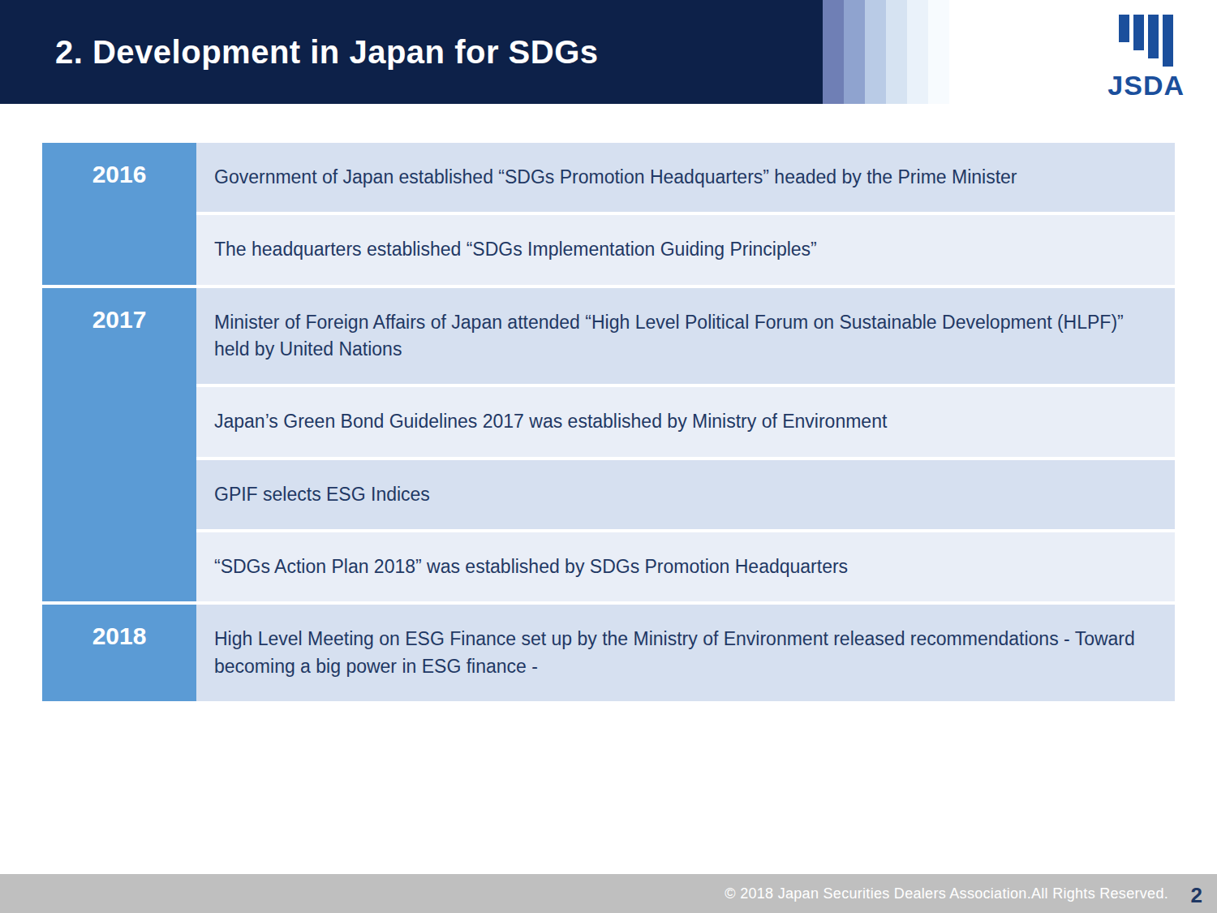2. Development in Japan for SDGs
JSDA
| 2016 | Government of Japan established “SDGs Promotion Headquarters” headed by the Prime Minister |
| The headquarters established “SDGs Implementation Guiding Principles” |
| 2017 | Minister of Foreign Affairs of Japan attended “High Level Political Forum on Sustainable Development (HLPF)” held by United Nations |
| Japan’s Green Bond Guidelines 2017 was established by Ministry of Environment |
| GPIF selects ESG Indices |
| “SDGs Action Plan 2018” was established by SDGs Promotion Headquarters |
| 2018 | High Level Meeting on ESG Finance set up by the Ministry of Environment released recommendations - Toward becoming a big power in ESG finance - |
© 2018 Japan Securities Dealers Association.All Rights Reserved.
2